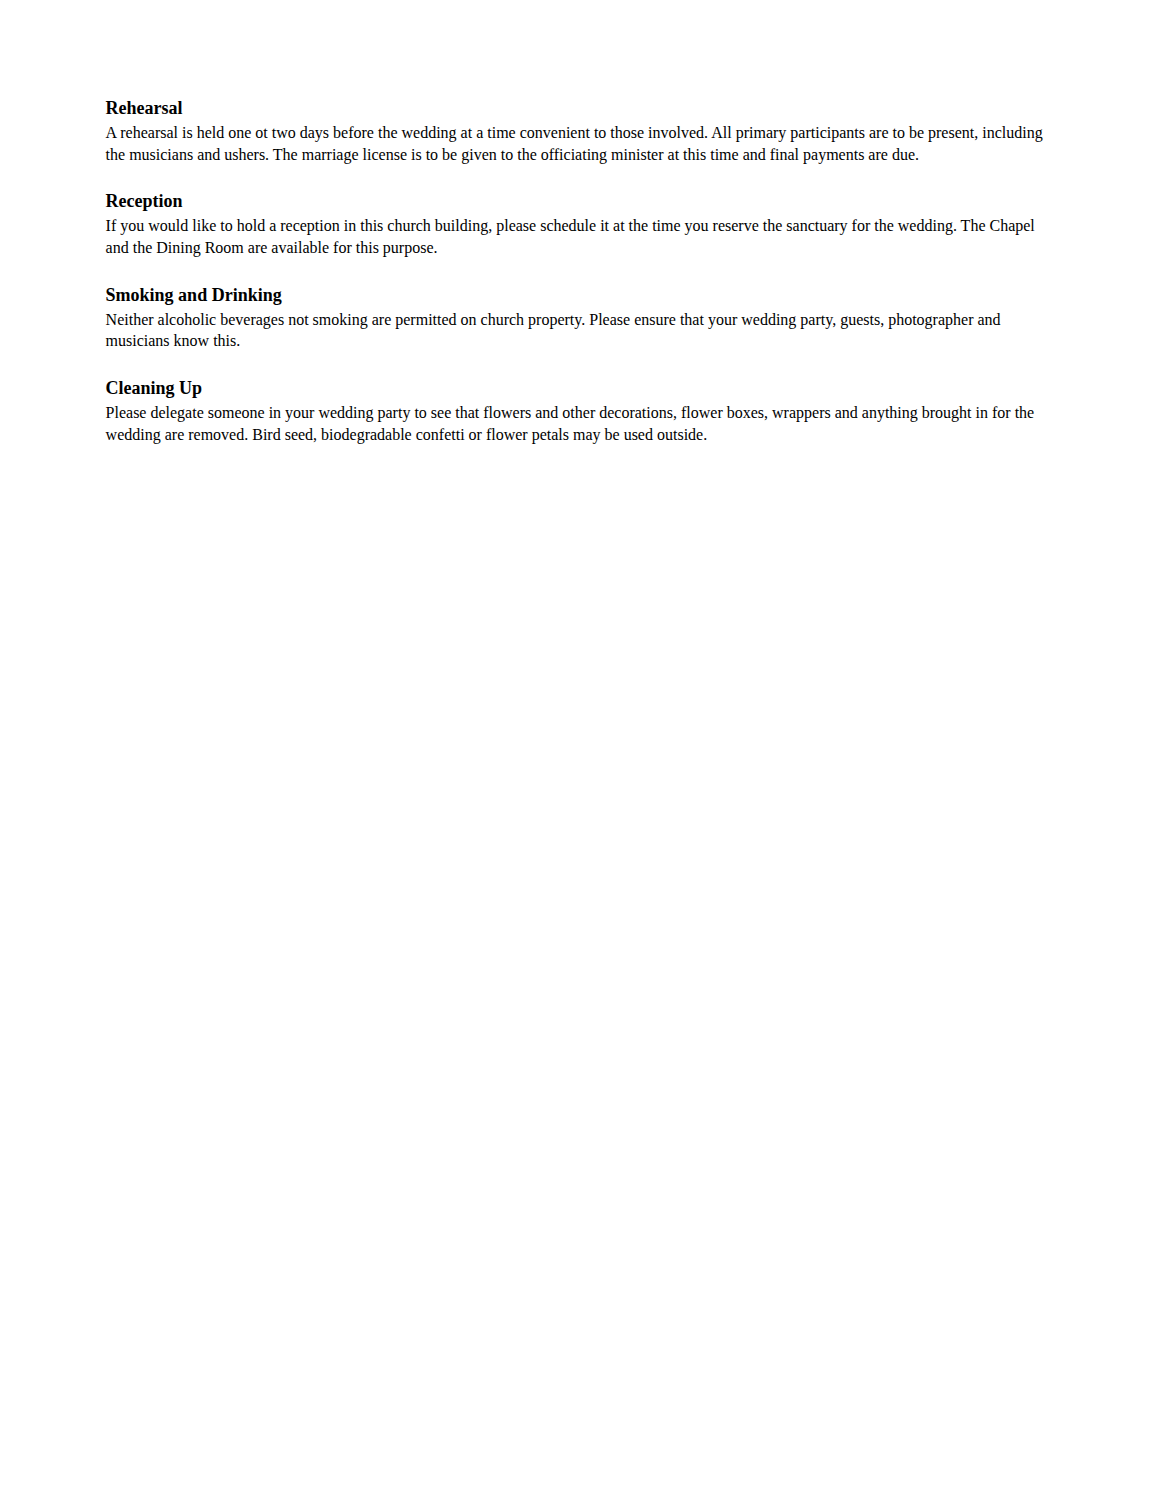Rehearsal
A rehearsal is held one ot two days before the wedding at a time convenient to those involved. All primary participants are to be present, including the musicians and ushers. The marriage license is to be given to the officiating minister at this time and final payments are due.
Reception
If you would like to hold a reception in this church building, please schedule it at the time you reserve the sanctuary for the wedding. The Chapel and the Dining Room are available for this purpose.
Smoking and Drinking
Neither alcoholic beverages not smoking are permitted on church property. Please ensure that your wedding party, guests, photographer and musicians know this.
Cleaning Up
Please delegate someone in your wedding party to see that flowers and other decorations, flower boxes, wrappers and anything brought in for the wedding are removed. Bird seed, biodegradable confetti or flower petals may be used outside.